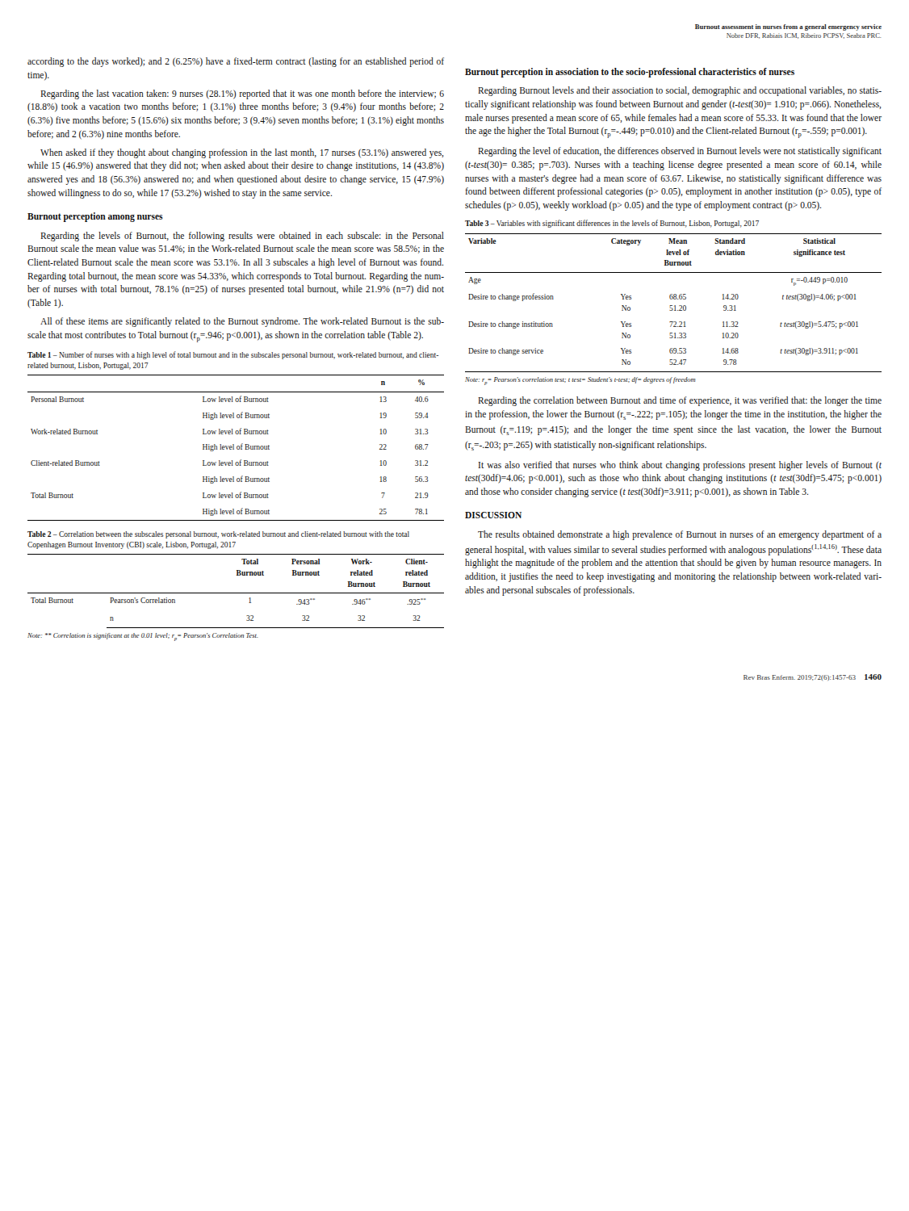Burnout assessment in nurses from a general emergency service
Nobre DFR, Rabiais ICM, Ribeiro PCPSV, Seabra PRC.
according to the days worked); and 2 (6.25%) have a fixed-term contract (lasting for an established period of time).
Regarding the last vacation taken: 9 nurses (28.1%) reported that it was one month before the interview; 6 (18.8%) took a vacation two months before; 1 (3.1%) three months before; 3 (9.4%) four months before; 2 (6.3%) five months before; 5 (15.6%) six months before; 3 (9.4%) seven months before; 1 (3.1%) eight months before; and 2 (6.3%) nine months before.
When asked if they thought about changing profession in the last month, 17 nurses (53.1%) answered yes, while 15 (46.9%) answered that they did not; when asked about their desire to change institutions, 14 (43.8%) answered yes and 18 (56.3%) answered no; and when questioned about desire to change service, 15 (47.9%) showed willingness to do so, while 17 (53.2%) wished to stay in the same service.
Burnout perception among nurses
Regarding the levels of Burnout, the following results were obtained in each subscale: in the Personal Burnout scale the mean value was 51.4%; in the Work-related Burnout scale the mean score was 58.5%; in the Client-related Burnout scale the mean score was 53.1%. In all 3 subscales a high level of Burnout was found. Regarding total burnout, the mean score was 54.33%, which corresponds to Total burnout. Regarding the number of nurses with total burnout, 78.1% (n=25) of nurses presented total burnout, while 21.9% (n=7) did not (Table 1).
All of these items are significantly related to the Burnout syndrome. The work-related Burnout is the subscale that most contributes to Total burnout (rp=.946; p<0.001), as shown in the correlation table (Table 2).
Table 1 – Number of nurses with a high level of total burnout and in the subscales personal burnout, work-related burnout, and client-related burnout, Lisbon, Portugal, 2017
| | | n | % |
| --- | --- | --- | --- |
| Personal Burnout | Low level of Burnout | 13 | 40.6 |
| | High level of Burnout | 19 | 59.4 |
| Work-related Burnout | Low level of Burnout | 10 | 31.3 |
| | High level of Burnout | 22 | 68.7 |
| Client-related Burnout | Low level of Burnout | 10 | 31.2 |
| | High level of Burnout | 18 | 56.3 |
| Total Burnout | Low level of Burnout | 7 | 21.9 |
| | High level of Burnout | 25 | 78.1 |
Table 2 – Correlation between the subscales personal burnout, work-related burnout and client-related burnout with the total Copenhagen Burnout Inventory (CBI) scale, Lisbon, Portugal, 2017
| | | Total Burnout | Personal Burnout | Work- related Burnout | Client- related Burnout |
| --- | --- | --- | --- | --- | --- |
| Total Burnout | Pearson's Correlation | 1 | .943 ** | .946 ** | .925 ** |
| n | 32 | 32 | 32 | 32 |
Note: ** Correlation is significant at the 0.01 level; rp= Pearson's Correlation Test.
Burnout perception in association to the socio-professional characteristics of nurses
Regarding Burnout levels and their association to social, demographic and occupational variables, no statistically significant relationship was found between Burnout and gender (t-test(30)= 1.910; p=.066). Nonetheless, male nurses presented a mean score of 65, while females had a mean score of 55.33. It was found that the lower the age the higher the Total Burnout (rp=-.449; p=0.010) and the Client-related Burnout (rp=-.559; p=0.001).
Regarding the level of education, the differences observed in Burnout levels were not statistically significant (t-test(30)= 0.385; p=.703). Nurses with a teaching license degree presented a mean score of 60.14, while nurses with a master's degree had a mean score of 63.67. Likewise, no statistically significant difference was found between different professional categories (p> 0.05), employment in another institution (p> 0.05), type of schedules (p> 0.05), weekly workload (p> 0.05) and the type of employment contract (p> 0.05).
Table 3 – Variables with significant differences in the levels of Burnout, Lisbon, Portugal, 2017
| Variable | Category | Mean level of Burnout | Standard deviation | Statistical significance test |
| --- | --- | --- | --- | --- |
| Age | | | | r p =-0.449 p=0.010 |
| Desire to change profession | Yes No | 68.65 51.20 | 14.20 9.31 | t test (30gl)=4.06; p<001 |
| Desire to change institution | Yes No | 72.21 51.33 | 11.32 10.20 | t test (30gl)=5.475; p<001 |
| Desire to change service | Yes No | 69.53 52.47 | 14.68 9.78 | t test (30gl)=3.911; p<001 |
Note: rp= Pearson's correlation test; t test= Student's t-test; df= degrees of freedom
Regarding the correlation between Burnout and time of experience, it was verified that: the longer the time in the profession, the lower the Burnout (rs=-.222; p=.105); the longer the time in the institution, the higher the Burnout (rs=.119; p=.415); and the longer the time spent since the last vacation, the lower the Burnout (rs=-.203; p=.265) with statistically non-significant relationships.
It was also verified that nurses who think about changing professions present higher levels of Burnout (t test(30df)=4.06; p<0.001), such as those who think about changing institutions (t test(30df)=5.475; p<0.001) and those who consider changing service (t test(30df)=3.911; p<0.001), as shown in Table 3.
DISCUSSION
The results obtained demonstrate a high prevalence of Burnout in nurses of an emergency department of a general hospital, with values similar to several studies performed with analogous populations(1,14,16). These data highlight the magnitude of the problem and the attention that should be given by human resource managers. In addition, it justifies the need to keep investigating and monitoring the relationship between work-related variables and personal subscales of professionals.
Rev Bras Enferm. 2019;72(6):1457-63 1460